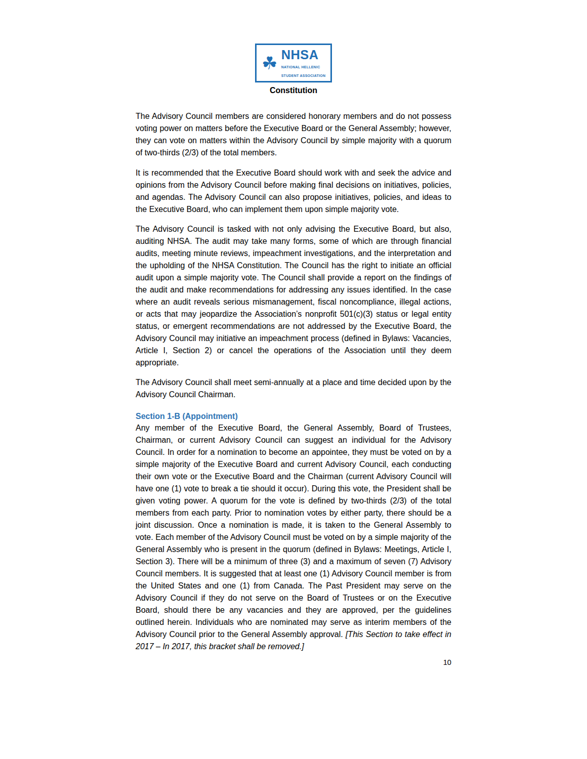☘ NHSA
National Hellenic
Student Association
Constitution
The Advisory Council members are considered honorary members and do not possess voting power on matters before the Executive Board or the General Assembly; however, they can vote on matters within the Advisory Council by simple majority with a quorum of two-thirds (2/3) of the total members.
It is recommended that the Executive Board should work with and seek the advice and opinions from the Advisory Council before making final decisions on initiatives, policies, and agendas. The Advisory Council can also propose initiatives, policies, and ideas to the Executive Board, who can implement them upon simple majority vote.
The Advisory Council is tasked with not only advising the Executive Board, but also, auditing NHSA. The audit may take many forms, some of which are through financial audits, meeting minute reviews, impeachment investigations, and the interpretation and the upholding of the NHSA Constitution. The Council has the right to initiate an official audit upon a simple majority vote. The Council shall provide a report on the findings of the audit and make recommendations for addressing any issues identified. In the case where an audit reveals serious mismanagement, fiscal noncompliance, illegal actions, or acts that may jeopardize the Association’s nonprofit 501(c)(3) status or legal entity status, or emergent recommendations are not addressed by the Executive Board, the Advisory Council may initiative an impeachment process (defined in Bylaws: Vacancies, Article I, Section 2) or cancel the operations of the Association until they deem appropriate.
The Advisory Council shall meet semi-annually at a place and time decided upon by the Advisory Council Chairman.
Section 1-B (Appointment)
Any member of the Executive Board, the General Assembly, Board of Trustees, Chairman, or current Advisory Council can suggest an individual for the Advisory Council. In order for a nomination to become an appointee, they must be voted on by a simple majority of the Executive Board and current Advisory Council, each conducting their own vote or the Executive Board and the Chairman (current Advisory Council will have one (1) vote to break a tie should it occur). During this vote, the President shall be given voting power. A quorum for the vote is defined by two-thirds (2/3) of the total members from each party. Prior to nomination votes by either party, there should be a joint discussion. Once a nomination is made, it is taken to the General Assembly to vote. Each member of the Advisory Council must be voted on by a simple majority of the General Assembly who is present in the quorum (defined in Bylaws: Meetings, Article I, Section 3). There will be a minimum of three (3) and a maximum of seven (7) Advisory Council members. It is suggested that at least one (1) Advisory Council member is from the United States and one (1) from Canada. The Past President may serve on the Advisory Council if they do not serve on the Board of Trustees or on the Executive Board, should there be any vacancies and they are approved, per the guidelines outlined herein. Individuals who are nominated may serve as interim members of the Advisory Council prior to the General Assembly approval. [This Section to take effect in 2017 – In 2017, this bracket shall be removed.]
10